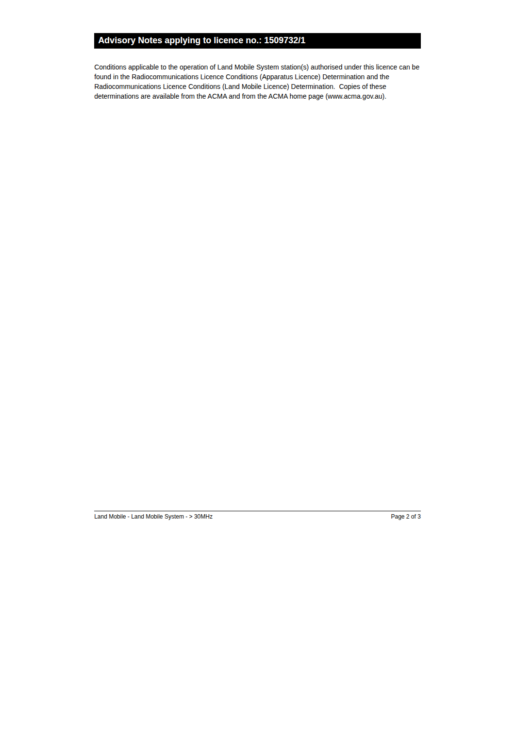Advisory Notes applying to licence no.: 1509732/1
Conditions applicable to the operation of Land Mobile System station(s) authorised under this licence can be found in the Radiocommunications Licence Conditions (Apparatus Licence) Determination and the Radiocommunications Licence Conditions (Land Mobile Licence) Determination. Copies of these determinations are available from the ACMA and from the ACMA home page (www.acma.gov.au).
Land Mobile - Land Mobile System - > 30MHz
Page 2 of 3